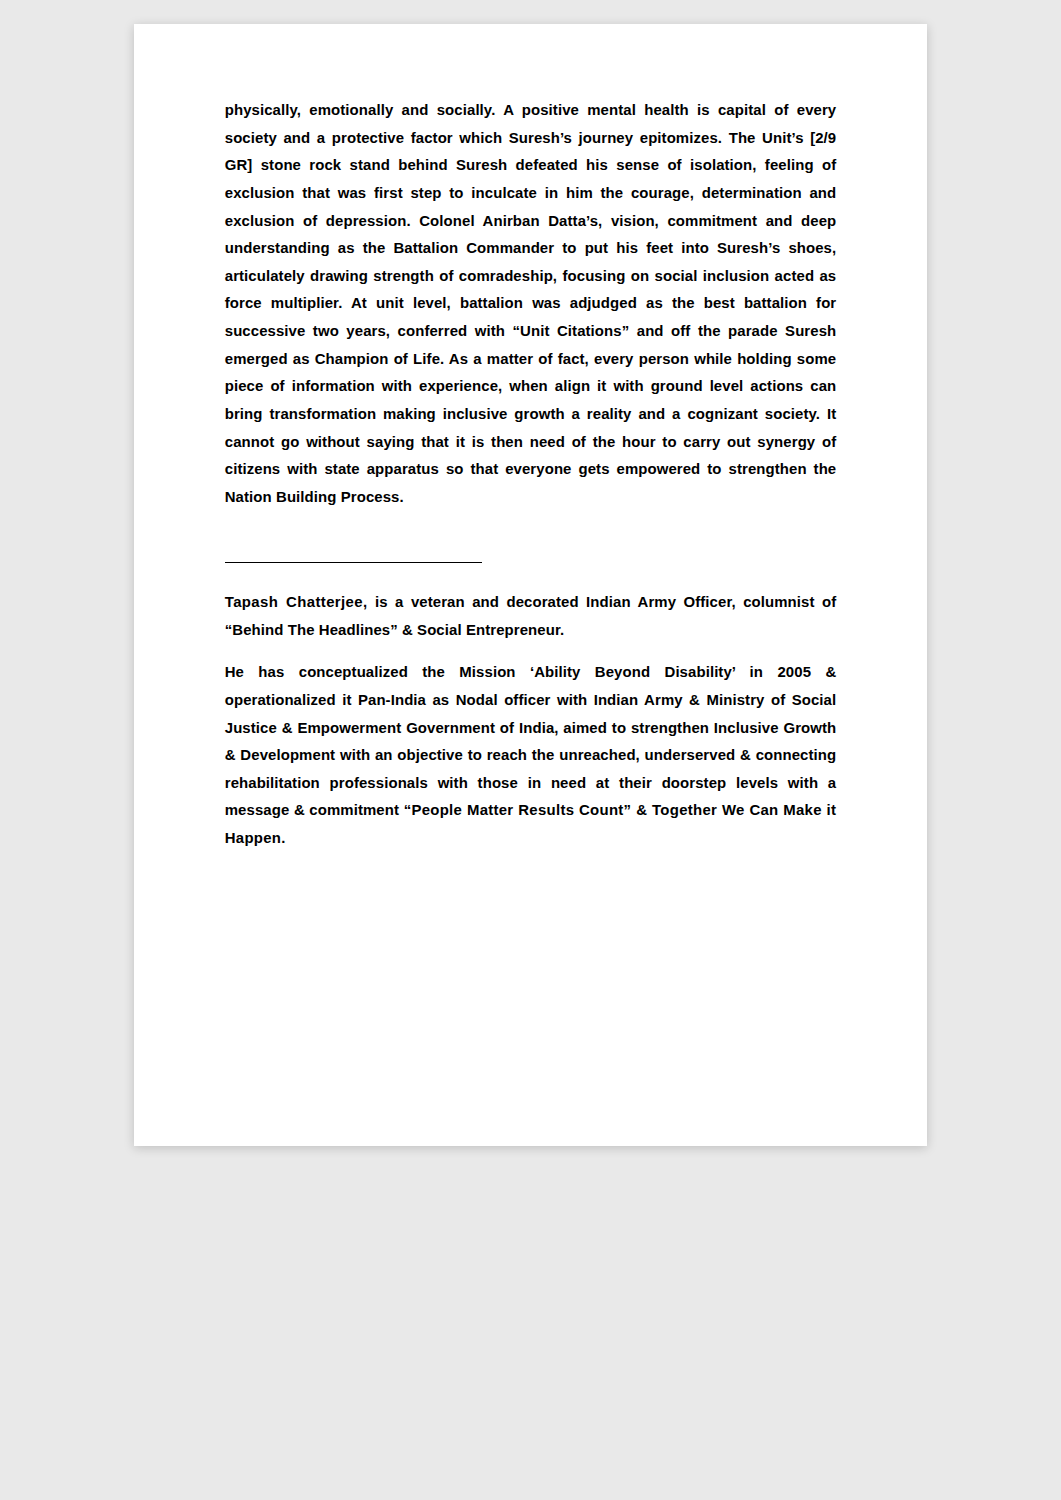physically, emotionally and socially. A positive mental health is capital of every society and a protective factor which Suresh’s journey epitomizes. The Unit’s [2/9 GR] stone rock stand behind Suresh defeated his sense of isolation, feeling of exclusion that was first step to inculcate in him the courage, determination and exclusion of depression. Colonel Anirban Datta’s, vision, commitment and deep understanding as the Battalion Commander to put his feet into Suresh’s shoes, articulately drawing strength of comradeship, focusing on social inclusion acted as force multiplier. At unit level, battalion was adjudged as the best battalion for successive two years, conferred with “Unit Citations” and off the parade Suresh emerged as Champion of Life. As a matter of fact, every person while holding some piece of information with experience, when align it with ground level actions can bring transformation making inclusive growth a reality and a cognizant society. It cannot go without saying that it is then need of the hour to carry out synergy of citizens with state apparatus so that everyone gets empowered to strengthen the Nation Building Process.
Tapash Chatterjee, is a veteran and decorated Indian Army Officer, columnist of “Behind The Headlines” & Social Entrepreneur.
He has conceptualized the Mission ‘Ability Beyond Disability’ in 2005 & operationalized it Pan-India as Nodal officer with Indian Army & Ministry of Social Justice & Empowerment Government of India, aimed to strengthen Inclusive Growth & Development with an objective to reach the unreached, underserved & connecting rehabilitation professionals with those in need at their doorstep levels with a message & commitment “People Matter Results Count” & Together We Can Make it Happen.